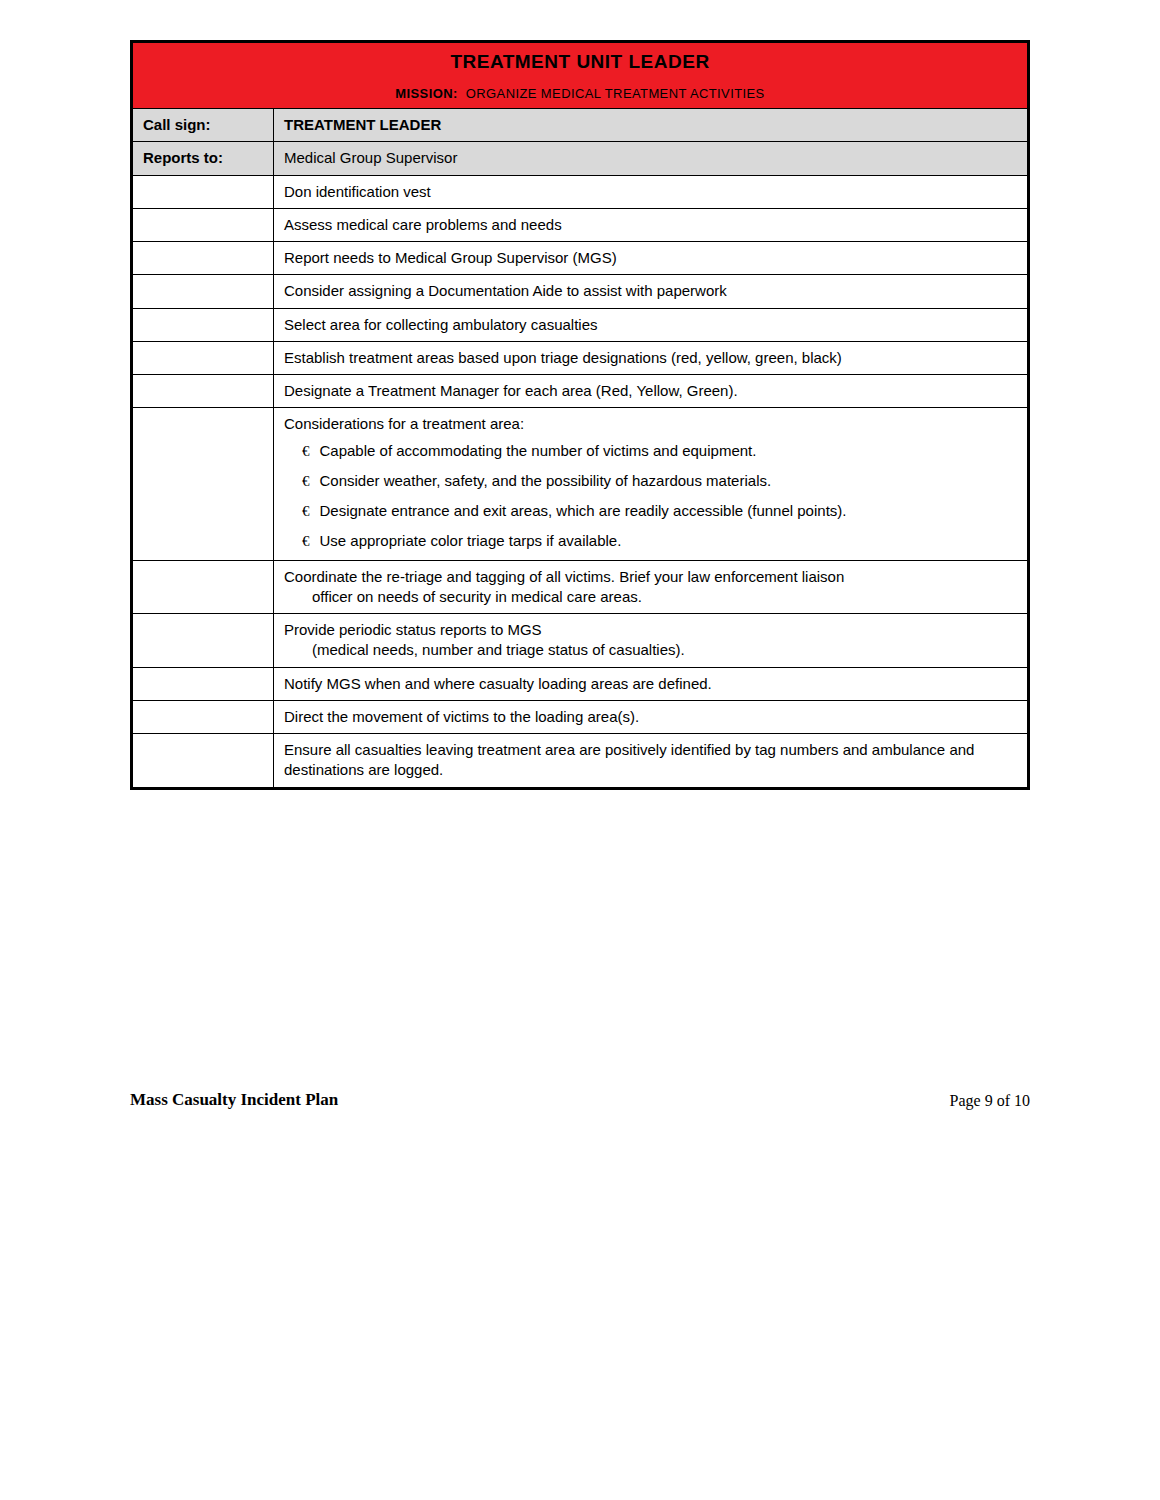| TREATMENT UNIT LEADER MISSION: ORGANIZE MEDICAL TREATMENT ACTIVITIES |
| Call sign: | TREATMENT LEADER |
| Reports to: | Medical Group Supervisor |
| | Don identification vest |
| | Assess medical care problems and needs |
| | Report needs to Medical Group Supervisor (MGS) |
| | Consider assigning a Documentation Aide to assist with paperwork |
| | Select area for collecting ambulatory casualties |
| | Establish treatment areas based upon triage designations (red, yellow, green, black) |
| | Designate a Treatment Manager for each area (Red, Yellow, Green). |
| | Considerations for a treatment area: € Capable of accommodating the number of victims and equipment. € Consider weather, safety, and the possibility of hazardous materials. € Designate entrance and exit areas, which are readily accessible (funnel points). € Use appropriate color triage tarps if available. |
| | Coordinate the re-triage and tagging of all victims. Brief your law enforcement liaison officer on needs of security in medical care areas. |
| | Provide periodic status reports to MGS (medical needs, number and triage status of casualties). |
| | Notify MGS when and where casualty loading areas are defined. |
| | Direct the movement of victims to the loading area(s). |
| | Ensure all casualties leaving treatment area are positively identified by tag numbers and ambulance and destinations are logged. |
Mass Casualty Incident Plan
Page 9 of 10